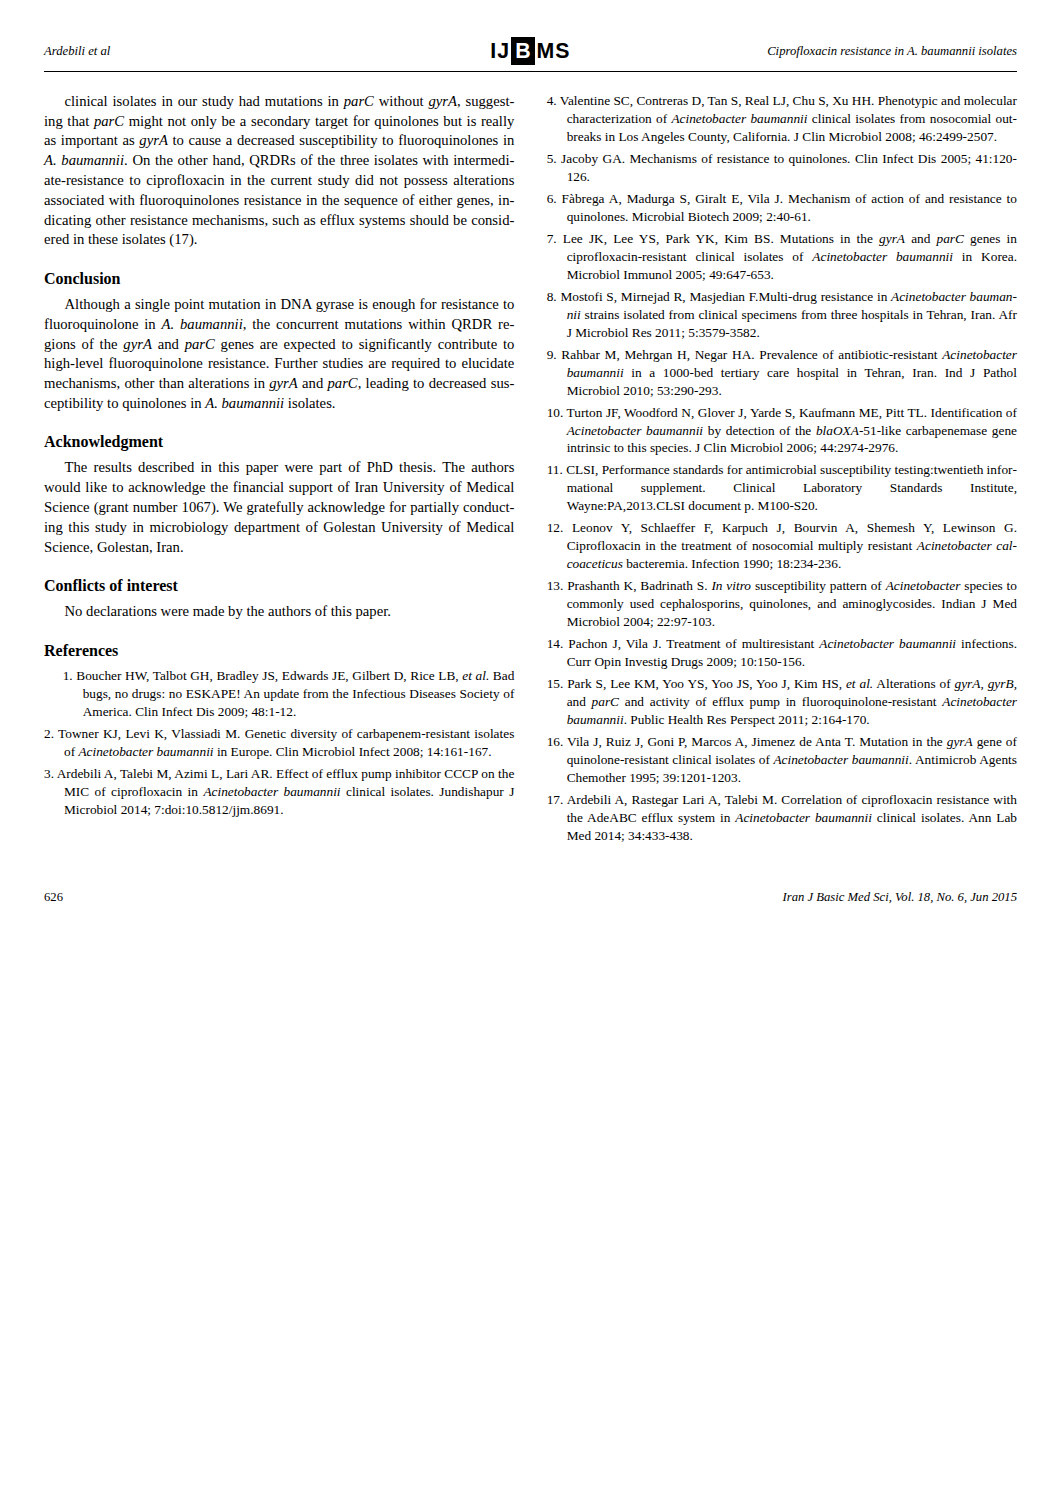Ardebili et al
IJBMS
Ciprofloxacin resistance in A. baumannii isolates
clinical isolates in our study had mutations in parC without gyrA, suggesting that parC might not only be a secondary target for quinolones but is really as important as gyrA to cause a decreased susceptibility to fluoroquinolones in A. baumannii. On the other hand, QRDRs of the three isolates with intermediate-resistance to ciprofloxacin in the current study did not possess alterations associated with fluoroquinolones resistance in the sequence of either genes, indicating other resistance mechanisms, such as efflux systems should be considered in these isolates (17).
Conclusion
Although a single point mutation in DNA gyrase is enough for resistance to fluoroquinolone in A. baumannii, the concurrent mutations within QRDR regions of the gyrA and parC genes are expected to significantly contribute to high-level fluoroquinolone resistance. Further studies are required to elucidate mechanisms, other than alterations in gyrA and parC, leading to decreased susceptibility to quinolones in A. baumannii isolates.
Acknowledgment
The results described in this paper were part of PhD thesis. The authors would like to acknowledge the financial support of Iran University of Medical Science (grant number 1067). We gratefully acknowledge for partially conducting this study in microbiology department of Golestan University of Medical Science, Golestan, Iran.
Conflicts of interest
No declarations were made by the authors of this paper.
References
Boucher HW, Talbot GH, Bradley JS, Edwards JE, Gilbert D, Rice LB, et al. Bad bugs, no drugs: no ESKAPE! An update from the Infectious Diseases Society of America. Clin Infect Dis 2009; 48:1-12.
Towner KJ, Levi K, Vlassiadi M. Genetic diversity of carbapenem-resistant isolates of Acinetobacter baumannii in Europe. Clin Microbiol Infect 2008; 14:161-167.
Ardebili A, Talebi M, Azimi L, Lari AR. Effect of efflux pump inhibitor CCCP on the MIC of ciprofloxacin in Acinetobacter baumannii clinical isolates. Jundishapur J Microbiol 2014; 7:doi:10.5812/jjm.8691.
Valentine SC, Contreras D, Tan S, Real LJ, Chu S, Xu HH. Phenotypic and molecular characterization of Acinetobacter baumannii clinical isolates from nosocomial outbreaks in Los Angeles County, California. J Clin Microbiol 2008; 46:2499-2507.
Jacoby GA. Mechanisms of resistance to quinolones. Clin Infect Dis 2005; 41:120-126.
Fàbrega A, Madurga S, Giralt E, Vila J. Mechanism of action of and resistance to quinolones. Microbial Biotech 2009; 2:40-61.
Lee JK, Lee YS, Park YK, Kim BS. Mutations in the gyrA and parC genes in ciprofloxacin-resistant clinical isolates of Acinetobacter baumannii in Korea. Microbiol Immunol 2005; 49:647-653.
Mostofi S, Mirnejad R, Masjedian F.Multi-drug resistance in Acinetobacter baumannii strains isolated from clinical specimens from three hospitals in Tehran, Iran. Afr J Microbiol Res 2011; 5:3579-3582.
Rahbar M, Mehrgan H, Negar HA. Prevalence of antibiotic-resistant Acinetobacter baumannii in a 1000-bed tertiary care hospital in Tehran, Iran. Ind J Pathol Microbiol 2010; 53:290-293.
Turton JF, Woodford N, Glover J, Yarde S, Kaufmann ME, Pitt TL. Identification of Acinetobacter baumannii by detection of the blaOXA-51-like carbapenemase gene intrinsic to this species. J Clin Microbiol 2006; 44:2974-2976.
CLSI, Performance standards for antimicrobial susceptibility testing:twentieth informational supplement. Clinical Laboratory Standards Institute, Wayne:PA,2013.CLSI document p. M100-S20.
Leonov Y, Schlaeffer F, Karpuch J, Bourvin A, Shemesh Y, Lewinson G. Ciprofloxacin in the treatment of nosocomial multiply resistant Acinetobacter calcoaceticus bacteremia. Infection 1990; 18:234-236.
Prashanth K, Badrinath S. In vitro susceptibility pattern of Acinetobacter species to commonly used cephalosporins, quinolones, and aminoglycosides. Indian J Med Microbiol 2004; 22:97-103.
Pachon J, Vila J. Treatment of multiresistant Acinetobacter baumannii infections. Curr Opin Investig Drugs 2009; 10:150-156.
Park S, Lee KM, Yoo YS, Yoo JS, Yoo J, Kim HS, et al. Alterations of gyrA, gyrB, and parC and activity of efflux pump in fluoroquinolone-resistant Acinetobacter baumannii. Public Health Res Perspect 2011; 2:164-170.
Vila J, Ruiz J, Goni P, Marcos A, Jimenez de Anta T. Mutation in the gyrA gene of quinolone-resistant clinical isolates of Acinetobacter baumannii. Antimicrob Agents Chemother 1995; 39:1201-1203.
Ardebili A, Rastegar Lari A, Talebi M. Correlation of ciprofloxacin resistance with the AdeABC efflux system in Acinetobacter baumannii clinical isolates. Ann Lab Med 2014; 34:433-438.
626
Iran J Basic Med Sci, Vol. 18, No. 6, Jun 2015